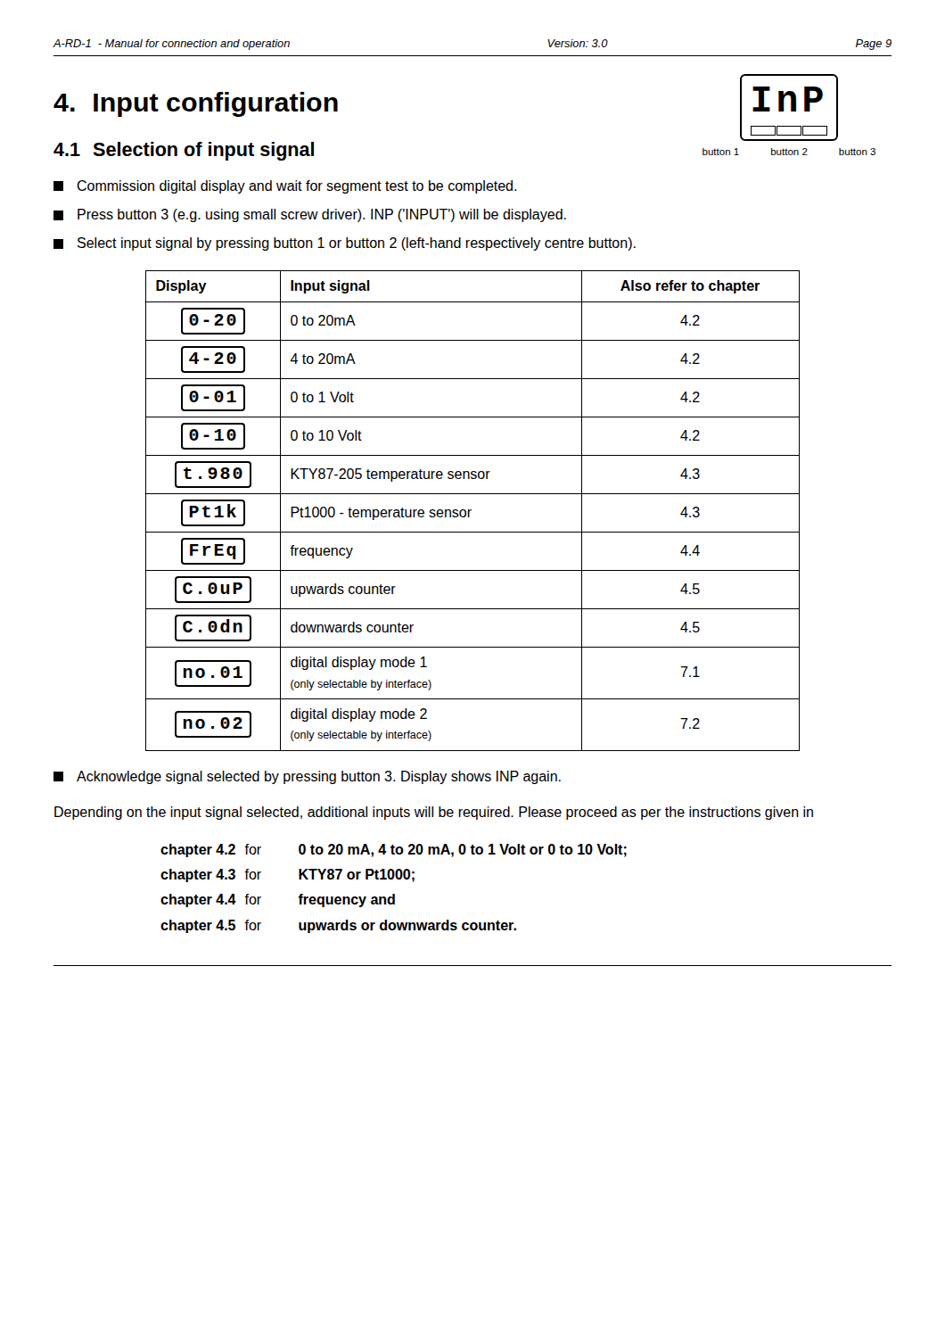A-RD-1 - Manual for connection and operation
Version: 3.0
Page 9
InP
button 1 button 2 button 3
4. Input configuration
4.1 Selection of input signal
Commission digital display and wait for segment test to be completed.
Press button 3 (e.g. using small screw driver). INP ('INPUT') will be displayed.
Select input signal by pressing button 1 or button 2 (left-hand respectively centre button).
| Display | Input signal | Also refer to chapter |
| --- | --- | --- |
| 0-20 | 0 to 20mA | 4.2 |
| 4-20 | 4 to 20mA | 4.2 |
| 0-01 | 0 to 1 Volt | 4.2 |
| 0-10 | 0 to 10 Volt | 4.2 |
| t.980 | KTY87-205 temperature sensor | 4.3 |
| Pt1k | Pt1000 - temperature sensor | 4.3 |
| FrEq | frequency | 4.4 |
| C.0uP | upwards counter | 4.5 |
| C.0dn | downwards counter | 4.5 |
| no.01 | digital display mode 1 (only selectable by interface) | 7.1 |
| no.02 | digital display mode 2 (only selectable by interface) | 7.2 |
Acknowledge signal selected by pressing button 3. Display shows INP again.
Depending on the input signal selected, additional inputs will be required. Please proceed as per the instructions given in
| chapter 4.2 | for | 0 to 20 mA, 4 to 20 mA, 0 to 1 Volt or 0 to 10 Volt; |
| chapter 4.3 | for | KTY87 or Pt1000; |
| chapter 4.4 | for | frequency and |
| chapter 4.5 | for | upwards or downwards counter. |